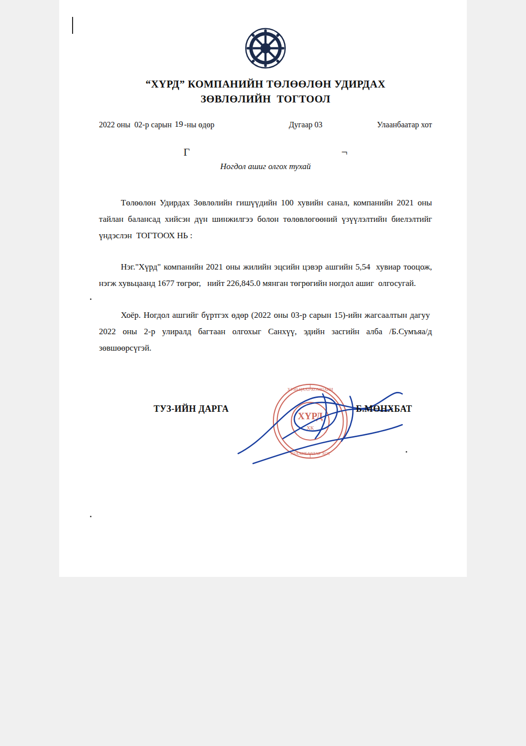“ХҮРД” КОМПАНИЙН ТӨЛӨӨЛӨН УДИРДАХ
ЗӨВЛӨЛИЙН ТОГТООЛ
2022 оны 02-р сарын 19-ны өдөр
Дугаар 03
Улаанбаатар хот
Γ ¬
Ногдол ашиг олгох тухай
Төлөөлөн Удирдах Зөвлөлийн гишүүдийн 100 хувийн санал, компанийн 2021 оны тайлан балансад хийсэн дүн шинжилгээ болон төлөвлөгөөний үзүүлэлтийн биелэлтийг үндэслэн ТОГТООХ НЬ :
Нэг."Хүрд" компанийн 2021 оны жилийн эцсийн цэвэр ашгийн 5,54 хувиар тооцож, нэгж хувьцаанд 1677 төгрөг, нийт 226,845.0 мянган төгрөгийн ногдол ашиг олгосугай.
Хоёр. Ногдол ашгийг бүртгэх өдөр (2022 оны 03-р сарын 15)-ийн жагсаалтын дагуу 2022 оны 2-р улиралд багтаан олгохыг Санхүү, эдийн засгийн алба /Б.Сумъяа/д зөвшөөрсүгэй.
ХҮРД ХК ХУВЬЦААТ КОМПАНИ УЛААНБААТАР ХОТ
ТУЗ-ИЙН ДАРГА Б.МӨНХБАТ